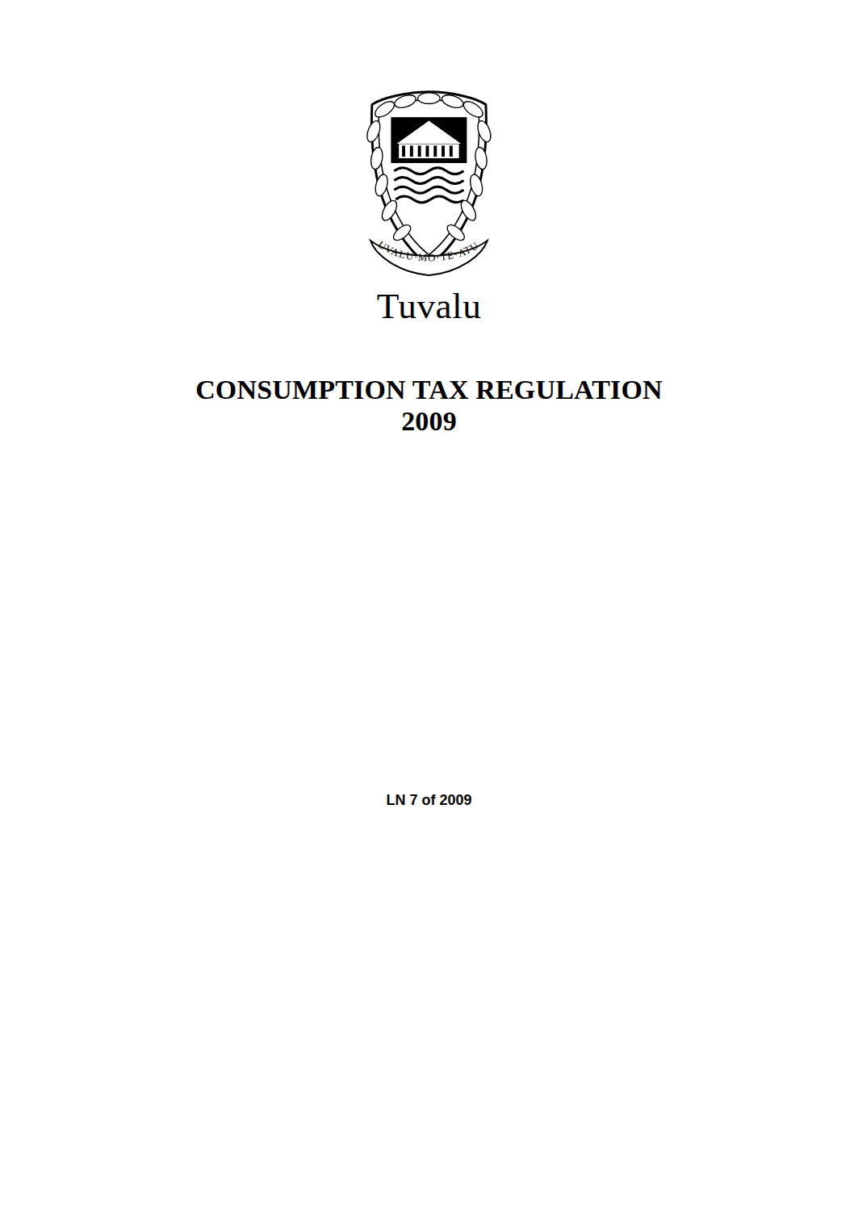TUVALU·MO·TE·ATUA
Tuvalu
CONSUMPTION TAX REGULATION 2009
LN 7 of 2009